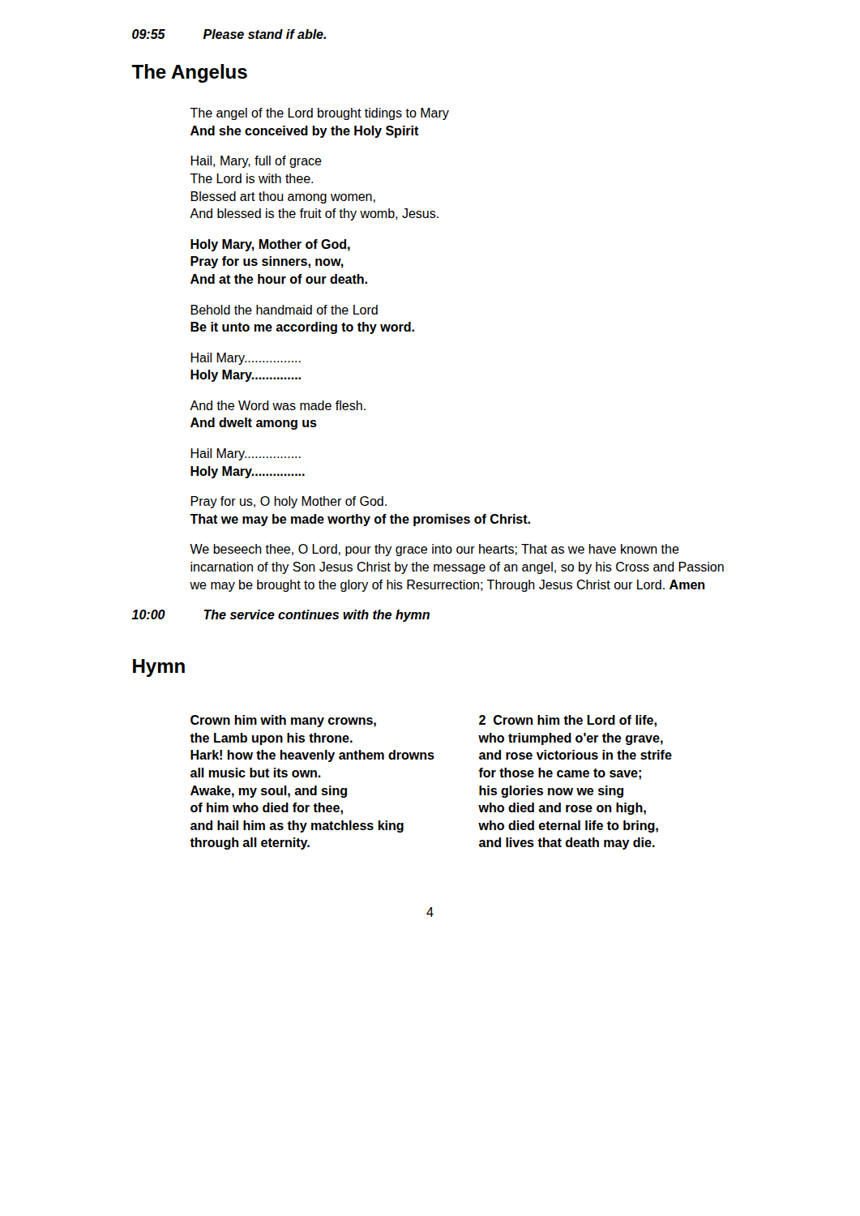09:55 Please stand if able.
The Angelus
The angel of the Lord brought tidings to Mary
And she conceived by the Holy Spirit
Hail, Mary, full of grace
The Lord is with thee.
Blessed art thou among women,
And blessed is the fruit of thy womb, Jesus.
Holy Mary, Mother of God,
Pray for us sinners, now,
And at the hour of our death.
Behold the handmaid of the Lord
Be it unto me according to thy word.
Hail Mary................
Holy Mary..............
And the Word was made flesh.
And dwelt among us
Hail Mary................
Holy Mary...............
Pray for us, O holy Mother of God.
That we may be made worthy of the promises of Christ.
We beseech thee, O Lord, pour thy grace into our hearts; That as we have known the incarnation of thy Son Jesus Christ by the message of an angel, so by his Cross and Passion we may be brought to the glory of his Resurrection; Through Jesus Christ our Lord. Amen
10:00 The service continues with the hymn
Hymn
Crown him with many crowns,
the Lamb upon his throne.
Hark! how the heavenly anthem drowns
all music but its own.
Awake, my soul, and sing
of him who died for thee,
and hail him as thy matchless king
through all eternity.
2 Crown him the Lord of life,
who triumphed o'er the grave,
and rose victorious in the strife
for those he came to save;
his glories now we sing
who died and rose on high,
who died eternal life to bring,
and lives that death may die.
4